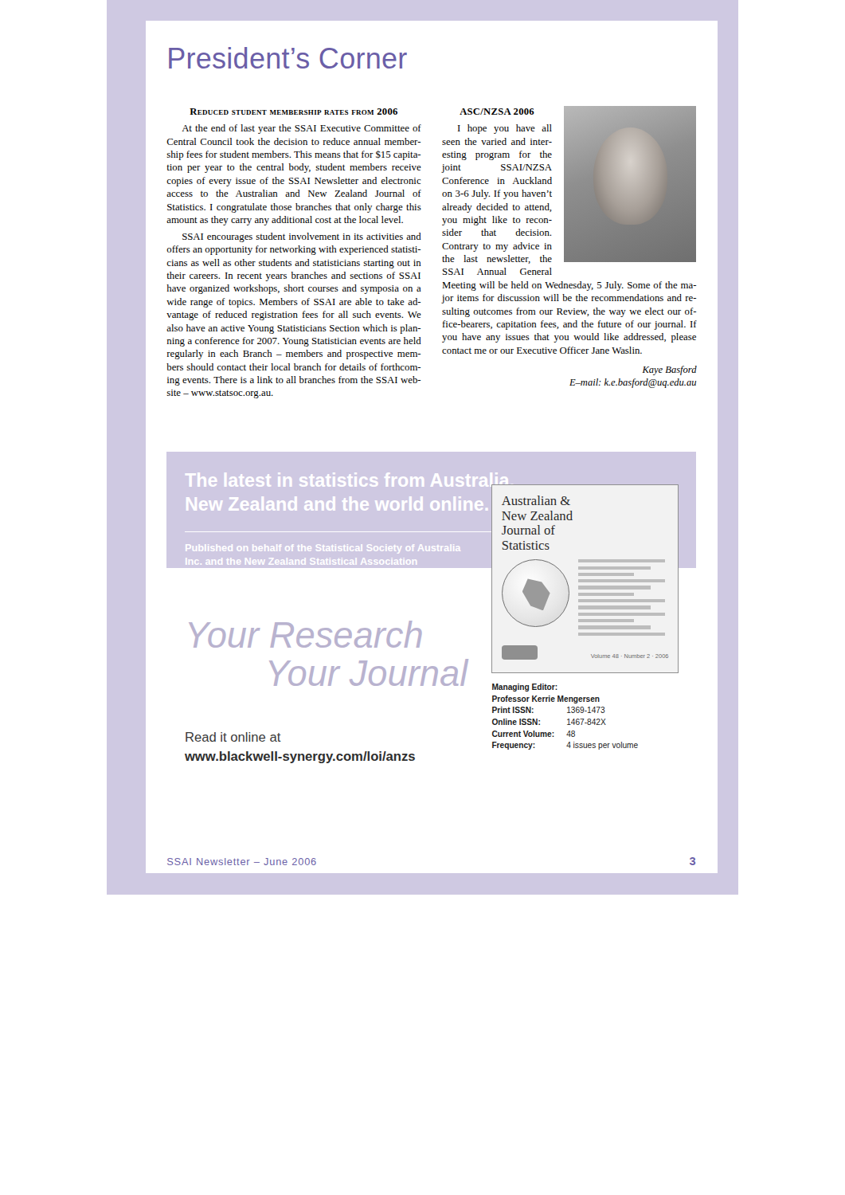President’s Corner
Reduced student membership rates from 2006
At the end of last year the SSAI Executive Committee of Central Council took the decision to reduce annual membership fees for student members. This means that for $15 capitation per year to the central body, student members receive copies of every issue of the SSAI Newsletter and electronic access to the Australian and New Zealand Journal of Statistics. I congratulate those branches that only charge this amount as they carry any additional cost at the local level.
SSAI encourages student involvement in its activities and offers an opportunity for networking with experienced statisticians as well as other students and statisticians starting out in their careers. In recent years branches and sections of SSAI have organized workshops, short courses and symposia on a wide range of topics. Members of SSAI are able to take advantage of reduced registration fees for all such events. We also have an active Young Statisticians Section which is planning a conference for 2007. Young Statistician events are held regularly in each Branch – members and prospective members should contact their local branch for details of forthcoming events. There is a link to all branches from the SSAI website – www.statsoc.org.au.
ASC/NZSA 2006
I hope you have all seen the varied and interesting program for the joint SSAI/NZSA Conference in Auckland on 3-6 July. If you haven’t already decided to attend, you might like to reconsider that decision. Contrary to my advice in the last newsletter, the SSAI Annual General Meeting will be held on Wednesday, 5 July. Some of the major items for discussion will be the recommendations and resulting outcomes from our Review, the way we elect our office-bearers, capitation fees, and the future of our journal. If you have any issues that you would like addressed, please contact me or our Executive Officer Jane Waslin.
Kaye Basford
E–mail: k.e.basford@uq.edu.au
The latest in statistics from Australia,
New Zealand and the world online.
Published on behalf of the Statistical Society of Australia
Inc. and the New Zealand Statistical Association
Your ResearchYour Journal
Read it online at www.blackwell-synergy.com/loi/anzs
Australian &
New Zealand
Journal of
Statistics
Volume 48 · Number 2 · 2006
Managing Editor:
Professor Kerrie Mengersen
| Print ISSN: | 1369-1473 |
| Online ISSN: | 1467-842X |
| Current Volume: | 48 |
| Frequency: | 4 issues per volume |
SSAI Newsletter – June 2006
3